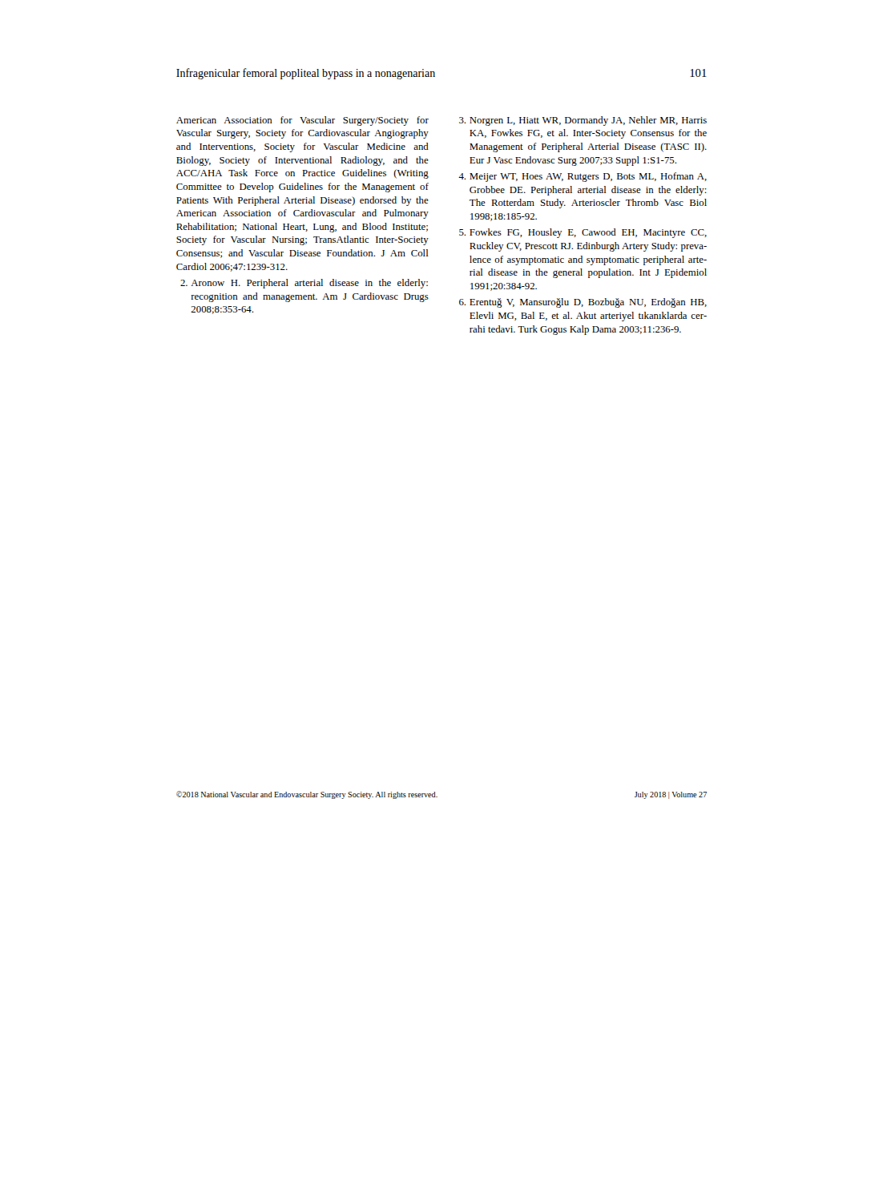Infragenicular femoral popliteal bypass in a nonagenarian
101
American Association for Vascular Surgery/Society for Vascular Surgery, Society for Cardiovascular Angiography and Interventions, Society for Vascular Medicine and Biology, Society of Interventional Radiology, and the ACC/AHA Task Force on Practice Guidelines (Writing Committee to Develop Guidelines for the Management of Patients With Peripheral Arterial Disease) endorsed by the American Association of Cardiovascular and Pulmonary Rehabilitation; National Heart, Lung, and Blood Institute; Society for Vascular Nursing; TransAtlantic Inter-Society Consensus; and Vascular Disease Foundation. J Am Coll Cardiol 2006;47:1239-312.
2. Aronow H. Peripheral arterial disease in the elderly: recognition and management. Am J Cardiovasc Drugs 2008;8:353-64.
3. Norgren L, Hiatt WR, Dormandy JA, Nehler MR, Harris KA, Fowkes FG, et al. Inter-Society Consensus for the Management of Peripheral Arterial Disease (TASC II). Eur J Vasc Endovasc Surg 2007;33 Suppl 1:S1-75.
4. Meijer WT, Hoes AW, Rutgers D, Bots ML, Hofman A, Grobbee DE. Peripheral arterial disease in the elderly: The Rotterdam Study. Arterioscler Thromb Vasc Biol 1998;18:185-92.
5. Fowkes FG, Housley E, Cawood EH, Macintyre CC, Ruckley CV, Prescott RJ. Edinburgh Artery Study: prevalence of asymptomatic and symptomatic peripheral arterial disease in the general population. Int J Epidemiol 1991;20:384-92.
6. Erentuğ V, Mansuroğlu D, Bozbuğa NU, Erdoğan HB, Elevli MG, Bal E, et al. Akut arteriyel tıkanıklarda cerrahi tedavi. Turk Gogus Kalp Dama 2003;11:236-9.
©2018 National Vascular and Endovascular Surgery Society. All rights reserved.
July 2018 | Volume 27